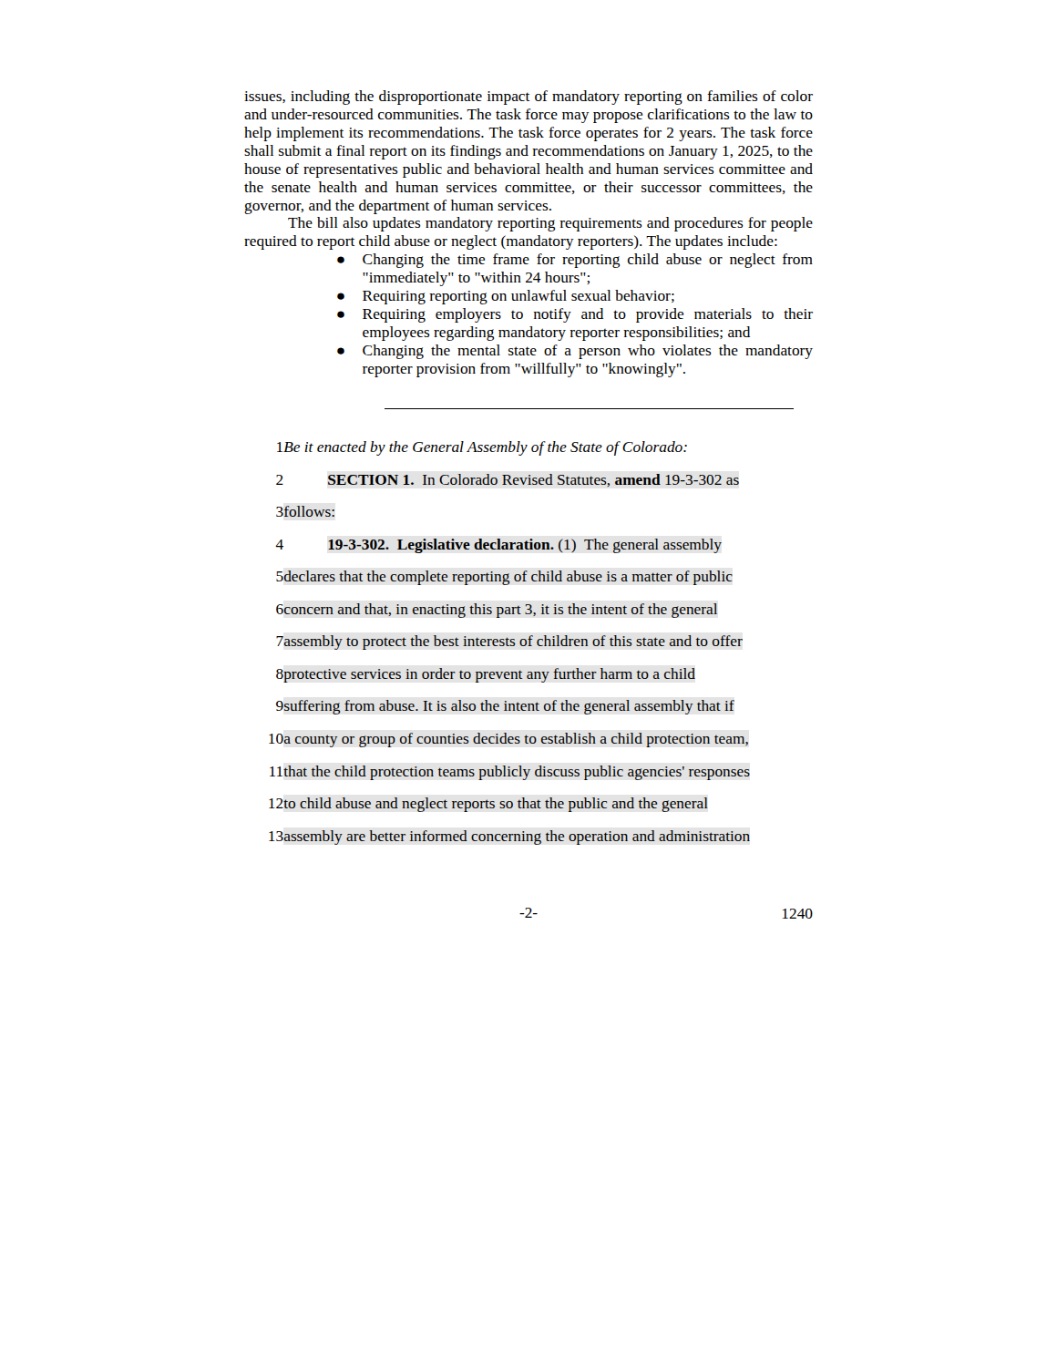issues, including the disproportionate impact of mandatory reporting on families of color and under-resourced communities. The task force may propose clarifications to the law to help implement its recommendations. The task force operates for 2 years. The task force shall submit a final report on its findings and recommendations on January 1, 2025, to the house of representatives public and behavioral health and human services committee and the senate health and human services committee, or their successor committees, the governor, and the department of human services.
The bill also updates mandatory reporting requirements and procedures for people required to report child abuse or neglect (mandatory reporters). The updates include:
●Changing the time frame for reporting child abuse or neglect from "immediately" to "within 24 hours";
●Requiring reporting on unlawful sexual behavior;
●Requiring employers to notify and to provide materials to their employees regarding mandatory reporter responsibilities; and
●Changing the mental state of a person who violates the mandatory reporter provision from "willfully" to "knowingly".
| 1 | Be it enacted by the General Assembly of the State of Colorado: |
| 2 | SECTION 1. In Colorado Revised Statutes, amend 19-3-302 as |
| 3 | follows: |
| 4 | 19-3-302. Legislative declaration. (1) The general assembly |
| 5 | declares that the complete reporting of child abuse is a matter of public |
| 6 | concern and that, in enacting this part 3, it is the intent of the general |
| 7 | assembly to protect the best interests of children of this state and to offer |
| 8 | protective services in order to prevent any further harm to a child |
| 9 | suffering from abuse. It is also the intent of the general assembly that if |
| 10 | a county or group of counties decides to establish a child protection team, |
| 11 | that the child protection teams publicly discuss public agencies' responses |
| 12 | to child abuse and neglect reports so that the public and the general |
| 13 | assembly are better informed concerning the operation and administration |
-2-
1240